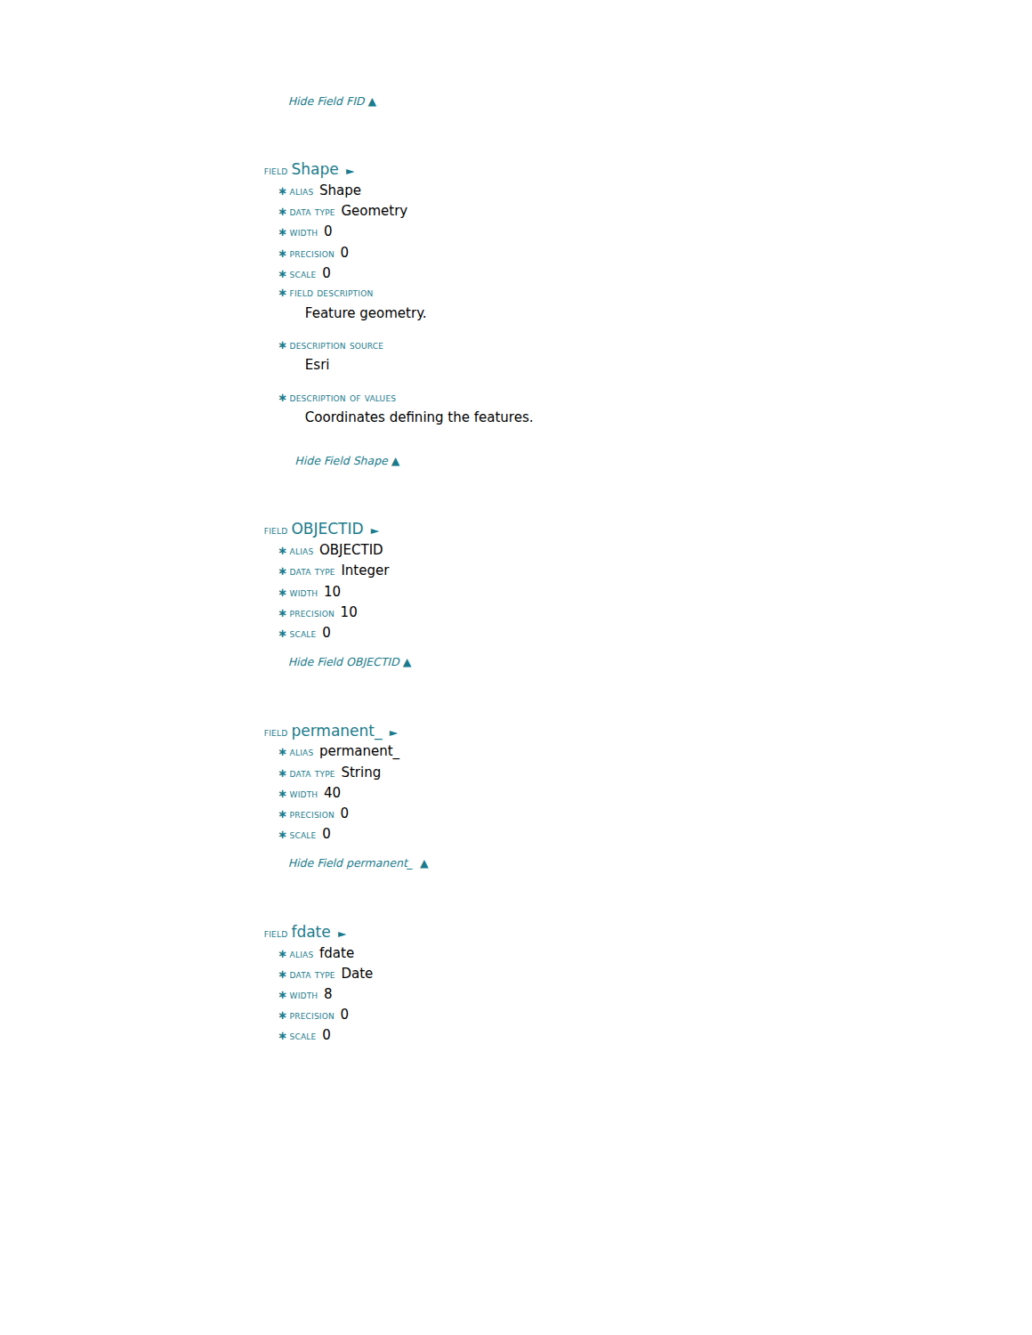Hide Field FID ▲
Field Shape ►
Alias Shape
Data type Geometry
Width 0
Precision 0
Scale 0
Field description
Feature geometry.
Description source
Esri
Description of values
Coordinates defining the features.
Hide Field Shape ▲
Field OBJECTID ►
Alias OBJECTID
Data type Integer
Width 10
Precision 10
Scale 0
Hide Field OBJECTID ▲
Field permanent_ ►
Alias permanent_
Data type String
Width 40
Precision 0
Scale 0
Hide Field permanent_ ▲
Field fdate ►
Alias fdate
Data type Date
Width 8
Precision 0
Scale 0